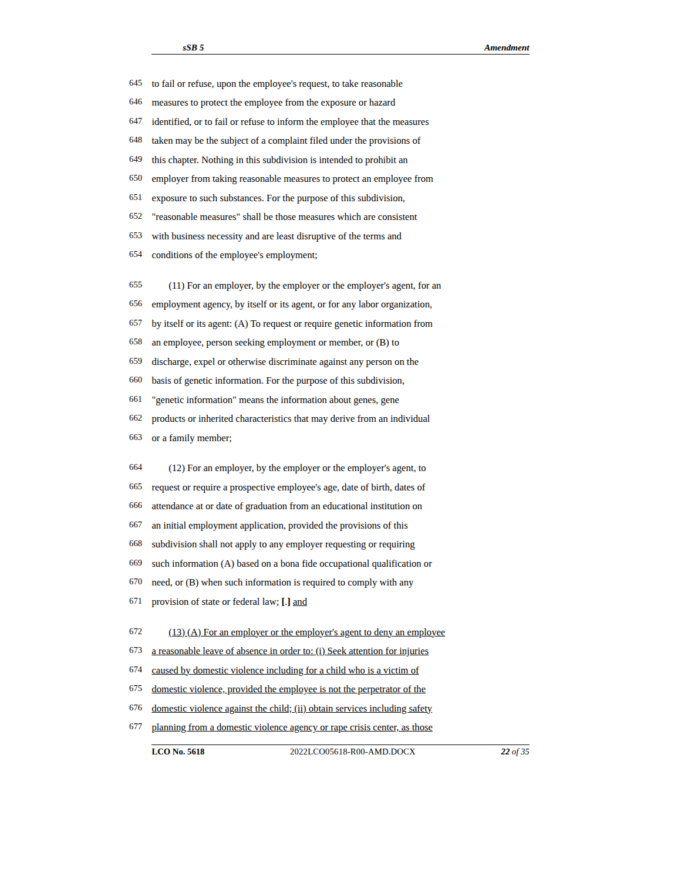sSB 5 Amendment
to fail or refuse, upon the employee's request, to take reasonable measures to protect the employee from the exposure or hazard identified, or to fail or refuse to inform the employee that the measures taken may be the subject of a complaint filed under the provisions of this chapter. Nothing in this subdivision is intended to prohibit an employer from taking reasonable measures to protect an employee from exposure to such substances. For the purpose of this subdivision, "reasonable measures" shall be those measures which are consistent with business necessity and are least disruptive of the terms and conditions of the employee's employment;
(11) For an employer, by the employer or the employer's agent, for an employment agency, by itself or its agent, or for any labor organization, by itself or its agent: (A) To request or require genetic information from an employee, person seeking employment or member, or (B) to discharge, expel or otherwise discriminate against any person on the basis of genetic information. For the purpose of this subdivision, "genetic information" means the information about genes, gene products or inherited characteristics that may derive from an individual or a family member;
(12) For an employer, by the employer or the employer's agent, to request or require a prospective employee's age, date of birth, dates of attendance at or date of graduation from an educational institution on an initial employment application, provided the provisions of this subdivision shall not apply to any employer requesting or requiring such information (A) based on a bona fide occupational qualification or need, or (B) when such information is required to comply with any provision of state or federal law; [.] and
(13) (A) For an employer or the employer's agent to deny an employee a reasonable leave of absence in order to: (i) Seek attention for injuries caused by domestic violence including for a child who is a victim of domestic violence, provided the employee is not the perpetrator of the domestic violence against the child; (ii) obtain services including safety planning from a domestic violence agency or rape crisis center, as those
LCO No. 5618 2022LCO05618-R00-AMD.DOCX 22 of 35